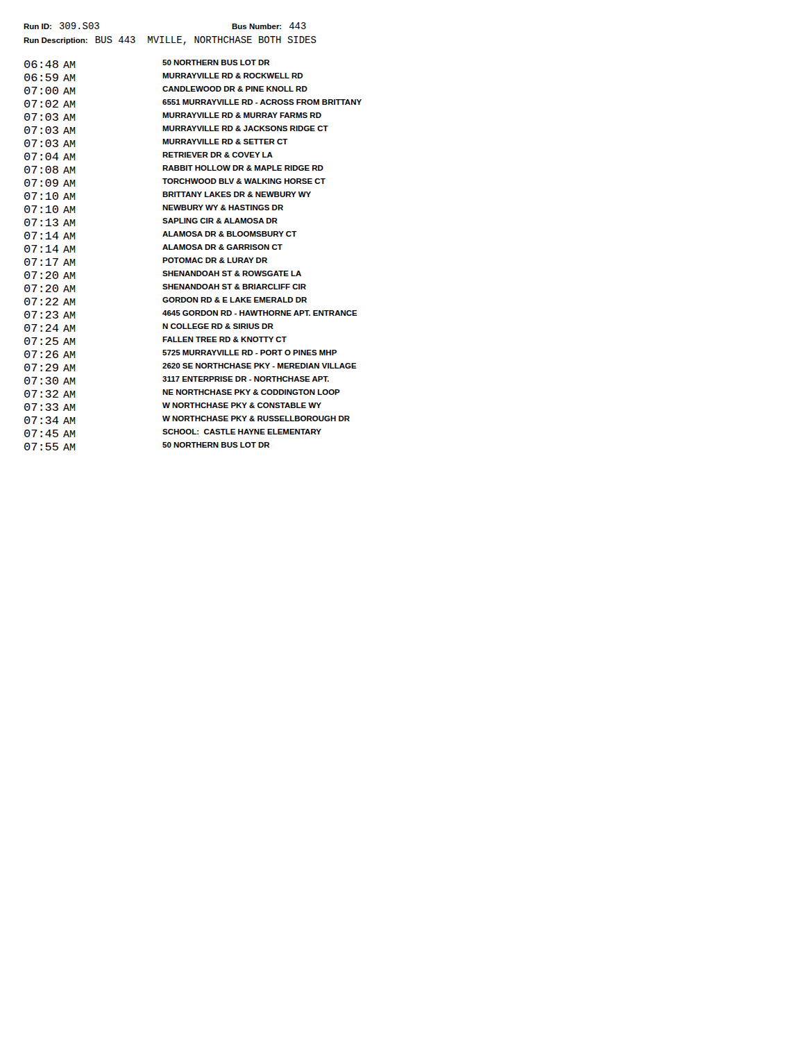Run ID: 309.S03 Bus Number: 443
Run Description: BUS 443 MVILLE, NORTHCHASE BOTH SIDES
| 06:48 AM | 50 NORTHERN BUS LOT DR |
| 06:59 AM | MURRAYVILLE RD & ROCKWELL RD |
| 07:00 AM | CANDLEWOOD DR & PINE KNOLL RD |
| 07:02 AM | 6551 MURRAYVILLE RD - ACROSS FROM BRITTANY |
| 07:03 AM | MURRAYVILLE RD & MURRAY FARMS RD |
| 07:03 AM | MURRAYVILLE RD & JACKSONS RIDGE CT |
| 07:03 AM | MURRAYVILLE RD & SETTER CT |
| 07:04 AM | RETRIEVER DR & COVEY LA |
| 07:08 AM | RABBIT HOLLOW DR & MAPLE RIDGE RD |
| 07:09 AM | TORCHWOOD BLV & WALKING HORSE CT |
| 07:10 AM | BRITTANY LAKES DR & NEWBURY WY |
| 07:10 AM | NEWBURY WY & HASTINGS DR |
| 07:13 AM | SAPLING CIR & ALAMOSA DR |
| 07:14 AM | ALAMOSA DR & BLOOMSBURY CT |
| 07:14 AM | ALAMOSA DR & GARRISON CT |
| 07:17 AM | POTOMAC DR & LURAY DR |
| 07:20 AM | SHENANDOAH ST & ROWSGATE LA |
| 07:20 AM | SHENANDOAH ST & BRIARCLIFF CIR |
| 07:22 AM | GORDON RD & E LAKE EMERALD DR |
| 07:23 AM | 4645 GORDON RD - HAWTHORNE APT. ENTRANCE |
| 07:24 AM | N COLLEGE RD & SIRIUS DR |
| 07:25 AM | FALLEN TREE RD & KNOTTY CT |
| 07:26 AM | 5725 MURRAYVILLE RD - PORT O PINES MHP |
| 07:29 AM | 2620 SE NORTHCHASE PKY - MEREDIAN VILLAGE |
| 07:30 AM | 3117 ENTERPRISE DR - NORTHCHASE APT. |
| 07:32 AM | NE NORTHCHASE PKY & CODDINGTON LOOP |
| 07:33 AM | W NORTHCHASE PKY & CONSTABLE WY |
| 07:34 AM | W NORTHCHASE PKY & RUSSELLBOROUGH DR |
| 07:45 AM | SCHOOL: CASTLE HAYNE ELEMENTARY |
| 07:55 AM | 50 NORTHERN BUS LOT DR |